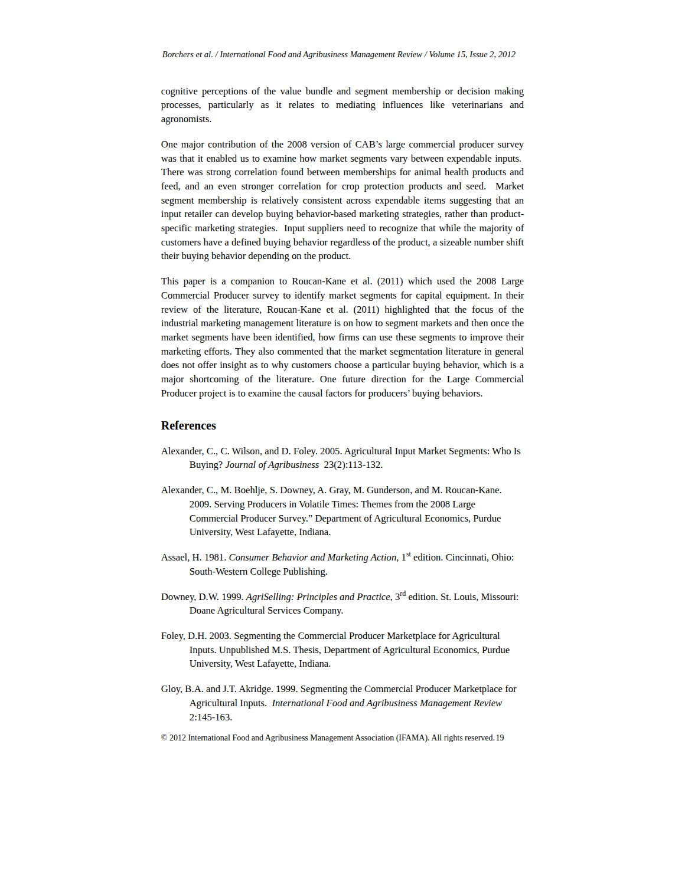Borchers et al. / International Food and Agribusiness Management Review / Volume 15, Issue 2, 2012
cognitive perceptions of the value bundle and segment membership or decision making processes, particularly as it relates to mediating influences like veterinarians and agronomists.
One major contribution of the 2008 version of CAB’s large commercial producer survey was that it enabled us to examine how market segments vary between expendable inputs. There was strong correlation found between memberships for animal health products and feed, and an even stronger correlation for crop protection products and seed. Market segment membership is relatively consistent across expendable items suggesting that an input retailer can develop buying behavior-based marketing strategies, rather than product-specific marketing strategies. Input suppliers need to recognize that while the majority of customers have a defined buying behavior regardless of the product, a sizeable number shift their buying behavior depending on the product.
This paper is a companion to Roucan-Kane et al. (2011) which used the 2008 Large Commercial Producer survey to identify market segments for capital equipment. In their review of the literature, Roucan-Kane et al. (2011) highlighted that the focus of the industrial marketing management literature is on how to segment markets and then once the market segments have been identified, how firms can use these segments to improve their marketing efforts. They also commented that the market segmentation literature in general does not offer insight as to why customers choose a particular buying behavior, which is a major shortcoming of the literature. One future direction for the Large Commercial Producer project is to examine the causal factors for producers’ buying behaviors.
References
Alexander, C., C. Wilson, and D. Foley. 2005. Agricultural Input Market Segments: Who Is Buying? Journal of Agribusiness 23(2):113-132.
Alexander, C., M. Boehlje, S. Downey, A. Gray, M. Gunderson, and M. Roucan-Kane. 2009. Serving Producers in Volatile Times: Themes from the 2008 Large Commercial Producer Survey.” Department of Agricultural Economics, Purdue University, West Lafayette, Indiana.
Assael, H. 1981. Consumer Behavior and Marketing Action, 1st edition. Cincinnati, Ohio: South-Western College Publishing.
Downey, D.W. 1999. AgriSelling: Principles and Practice, 3rd edition. St. Louis, Missouri: Doane Agricultural Services Company.
Foley, D.H. 2003. Segmenting the Commercial Producer Marketplace for Agricultural Inputs. Unpublished M.S. Thesis, Department of Agricultural Economics, Purdue University, West Lafayette, Indiana.
Gloy, B.A. and J.T. Akridge. 1999. Segmenting the Commercial Producer Marketplace for Agricultural Inputs. International Food and Agribusiness Management Review 2:145-163.
© 2012 International Food and Agribusiness Management Association (IFAMA). All rights reserved.
19